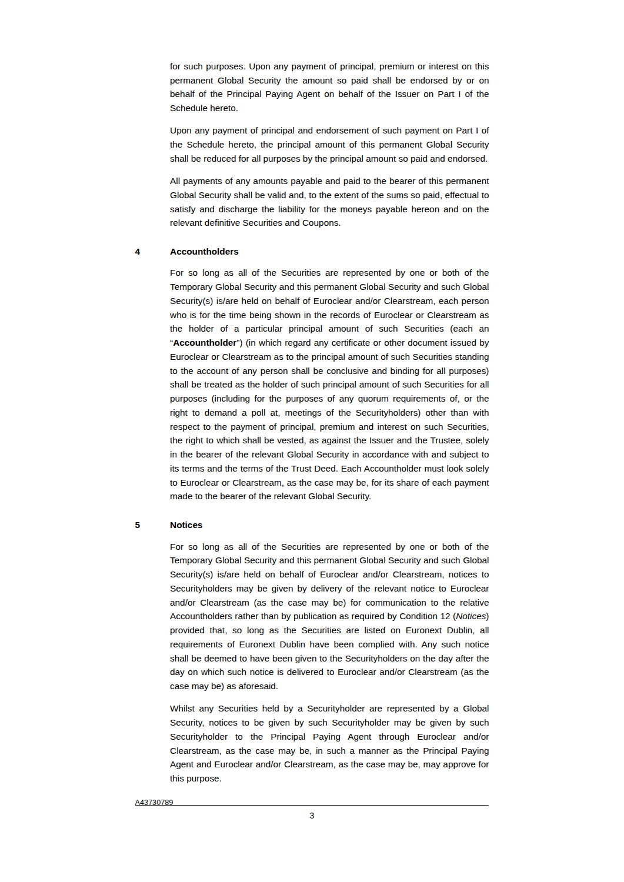for such purposes. Upon any payment of principal, premium or interest on this permanent Global Security the amount so paid shall be endorsed by or on behalf of the Principal Paying Agent on behalf of the Issuer on Part I of the Schedule hereto.
Upon any payment of principal and endorsement of such payment on Part I of the Schedule hereto, the principal amount of this permanent Global Security shall be reduced for all purposes by the principal amount so paid and endorsed.
All payments of any amounts payable and paid to the bearer of this permanent Global Security shall be valid and, to the extent of the sums so paid, effectual to satisfy and discharge the liability for the moneys payable hereon and on the relevant definitive Securities and Coupons.
4
Accountholders
For so long as all of the Securities are represented by one or both of the Temporary Global Security and this permanent Global Security and such Global Security(s) is/are held on behalf of Euroclear and/or Clearstream, each person who is for the time being shown in the records of Euroclear or Clearstream as the holder of a particular principal amount of such Securities (each an “Accountholder”) (in which regard any certificate or other document issued by Euroclear or Clearstream as to the principal amount of such Securities standing to the account of any person shall be conclusive and binding for all purposes) shall be treated as the holder of such principal amount of such Securities for all purposes (including for the purposes of any quorum requirements of, or the right to demand a poll at, meetings of the Securityholders) other than with respect to the payment of principal, premium and interest on such Securities, the right to which shall be vested, as against the Issuer and the Trustee, solely in the bearer of the relevant Global Security in accordance with and subject to its terms and the terms of the Trust Deed. Each Accountholder must look solely to Euroclear or Clearstream, as the case may be, for its share of each payment made to the bearer of the relevant Global Security.
5
Notices
For so long as all of the Securities are represented by one or both of the Temporary Global Security and this permanent Global Security and such Global Security(s) is/are held on behalf of Euroclear and/or Clearstream, notices to Securityholders may be given by delivery of the relevant notice to Euroclear and/or Clearstream (as the case may be) for communication to the relative Accountholders rather than by publication as required by Condition 12 (Notices) provided that, so long as the Securities are listed on Euronext Dublin, all requirements of Euronext Dublin have been complied with. Any such notice shall be deemed to have been given to the Securityholders on the day after the day on which such notice is delivered to Euroclear and/or Clearstream (as the case may be) as aforesaid.
Whilst any Securities held by a Securityholder are represented by a Global Security, notices to be given by such Securityholder may be given by such Securityholder to the Principal Paying Agent through Euroclear and/or Clearstream, as the case may be, in such a manner as the Principal Paying Agent and Euroclear and/or Clearstream, as the case may be, may approve for this purpose.
A43730789
3